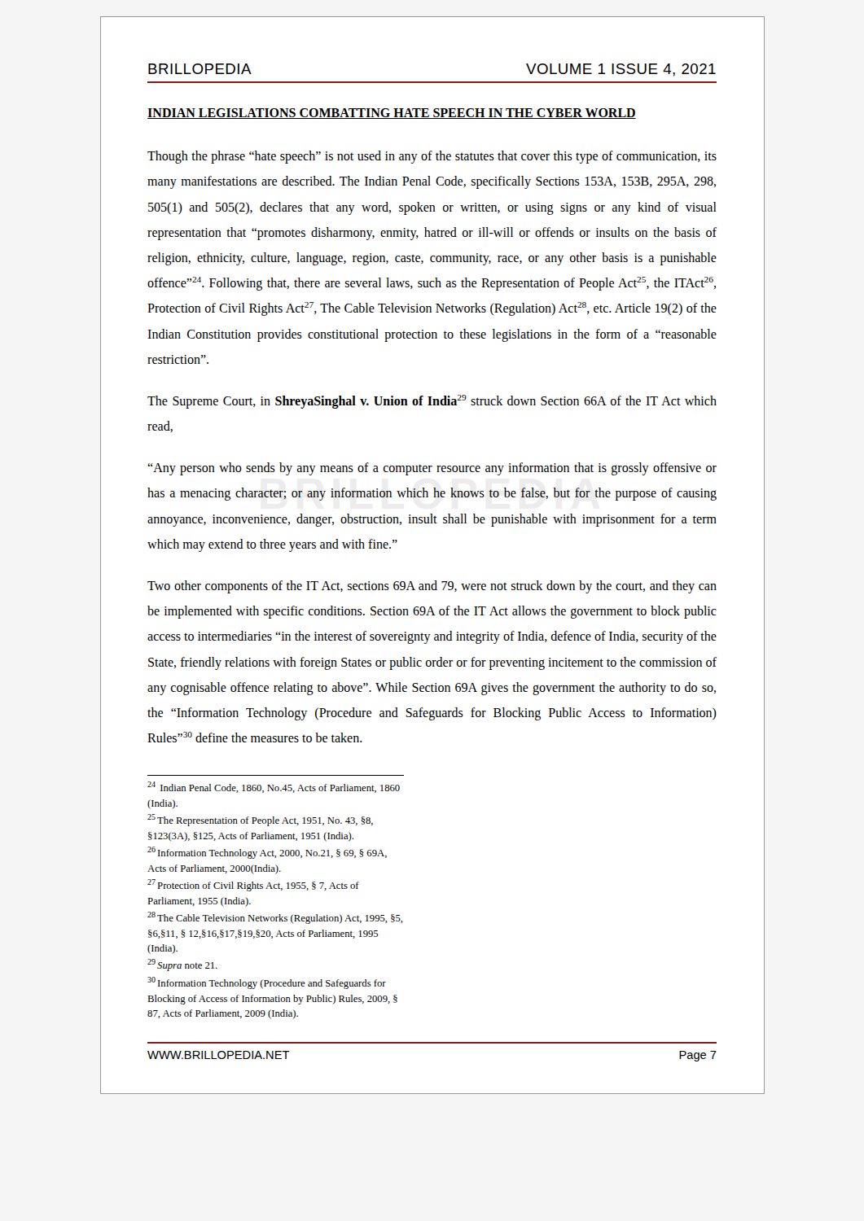BRILLOPEDIA VOLUME 1 ISSUE 4, 2021
BRILLOPEDIA
INDIAN LEGISLATIONS COMBATTING HATE SPEECH IN THE CYBER WORLD
Though the phrase “hate speech” is not used in any of the statutes that cover this type of communication, its many manifestations are described. The Indian Penal Code, specifically Sections 153A, 153B, 295A, 298, 505(1) and 505(2), declares that any word, spoken or written, or using signs or any kind of visual representation that “promotes disharmony, enmity, hatred or ill-will or offends or insults on the basis of religion, ethnicity, culture, language, region, caste, community, race, or any other basis is a punishable offence”24. Following that, there are several laws, such as the Representation of People Act25, the ITAct26, Protection of Civil Rights Act27, The Cable Television Networks (Regulation) Act28, etc. Article 19(2) of the Indian Constitution provides constitutional protection to these legislations in the form of a “reasonable restriction”.
The Supreme Court, in ShreyaSinghal v. Union of India29 struck down Section 66A of the IT Act which read,
“Any person who sends by any means of a computer resource any information that is grossly offensive or has a menacing character; or any information which he knows to be false, but for the purpose of causing annoyance, inconvenience, danger, obstruction, insult shall be punishable with imprisonment for a term which may extend to three years and with fine.”
Two other components of the IT Act, sections 69A and 79, were not struck down by the court, and they can be implemented with specific conditions. Section 69A of the IT Act allows the government to block public access to intermediaries “in the interest of sovereignty and integrity of India, defence of India, security of the State, friendly relations with foreign States or public order or for preventing incitement to the commission of any cognisable offence relating to above”. While Section 69A gives the government the authority to do so, the “Information Technology (Procedure and Safeguards for Blocking Public Access to Information) Rules”30 define the measures to be taken.
24 Indian Penal Code, 1860, No.45, Acts of Parliament, 1860 (India).
25 The Representation of People Act, 1951, No. 43, §8, §123(3A), §125, Acts of Parliament, 1951 (India).
26 Information Technology Act, 2000, No.21, § 69, § 69A, Acts of Parliament, 2000(India).
27 Protection of Civil Rights Act, 1955, § 7, Acts of Parliament, 1955 (India).
28 The Cable Television Networks (Regulation) Act, 1995, §5, §6,§11, § 12,§16,§17,§19,§20, Acts of Parliament, 1995 (India).
29 Supra note 21.
30 Information Technology (Procedure and Safeguards for Blocking of Access of Information by Public) Rules, 2009, § 87, Acts of Parliament, 2009 (India).
WWW.BRILLOPEDIA.NET Page 7